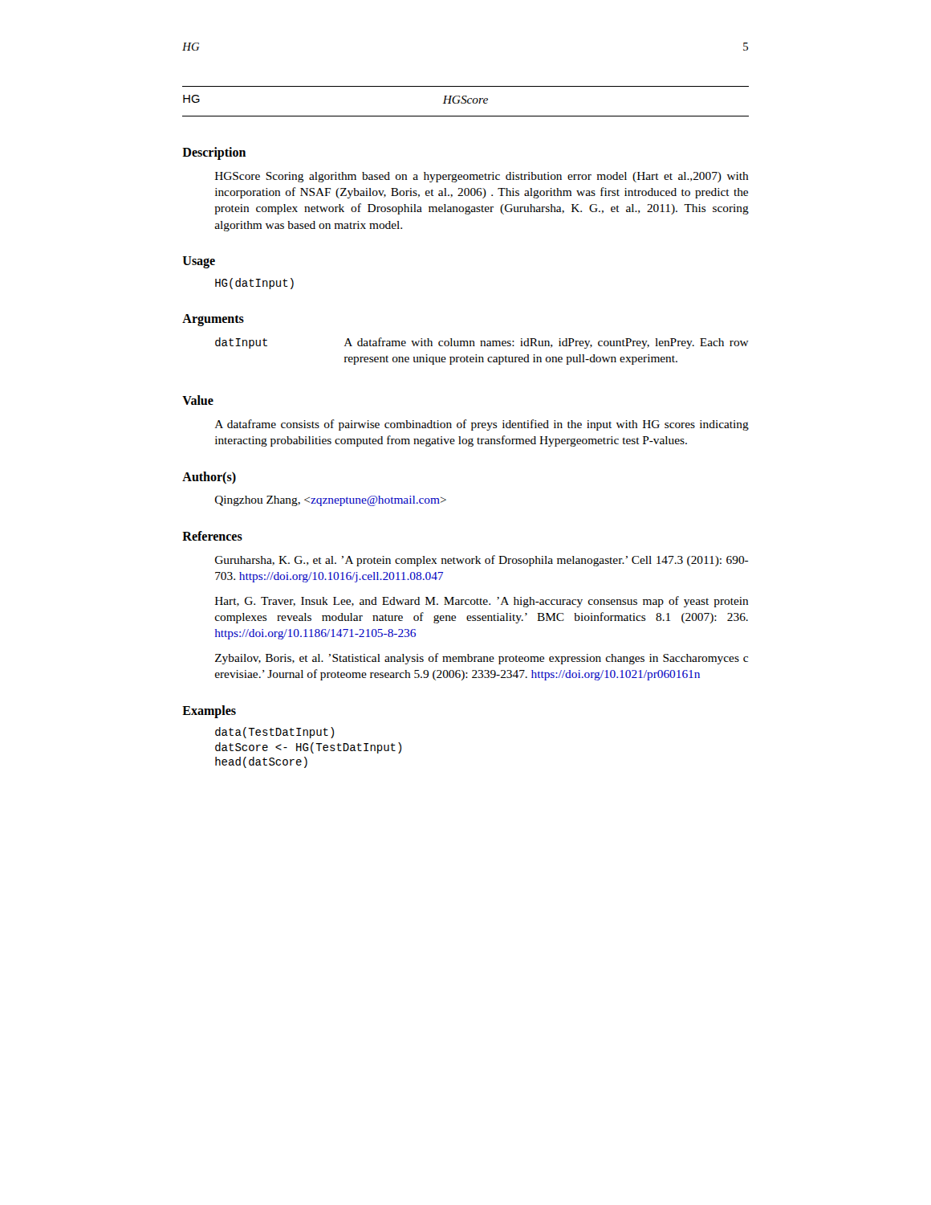HG 5
HG HGScore
Description
HGScore Scoring algorithm based on a hypergeometric distribution error model (Hart et al.,2007) with incorporation of NSAF (Zybailov, Boris, et al., 2006) . This algorithm was first introduced to predict the protein complex network of Drosophila melanogaster (Guruharsha, K. G., et al., 2011). This scoring algorithm was based on matrix model.
Usage
HG(datInput)
Arguments
| datInput | A dataframe with column names: idRun, idPrey, countPrey, lenPrey. Each row represent one unique protein captured in one pull-down experiment. |
Value
A dataframe consists of pairwise combinadtion of preys identified in the input with HG scores indicating interacting probabilities computed from negative log transformed Hypergeometric test P-values.
Author(s)
Qingzhou Zhang, <zqzneptune@hotmail.com>
References
Guruharsha, K. G., et al. ’A protein complex network of Drosophila melanogaster.’ Cell 147.3 (2011): 690-703. https://doi.org/10.1016/j.cell.2011.08.047
Hart, G. Traver, Insuk Lee, and Edward M. Marcotte. ’A high-accuracy consensus map of yeast protein complexes reveals modular nature of gene essentiality.’ BMC bioinformatics 8.1 (2007): 236. https://doi.org/10.1186/1471-2105-8-236
Zybailov, Boris, et al. ’Statistical analysis of membrane proteome expression changes in Saccharomyces c erevisiae.’ Journal of proteome research 5.9 (2006): 2339-2347. https://doi.org/10.1021/pr060161n
Examples
data(TestDatInput)
datScore <- HG(TestDatInput)
head(datScore)